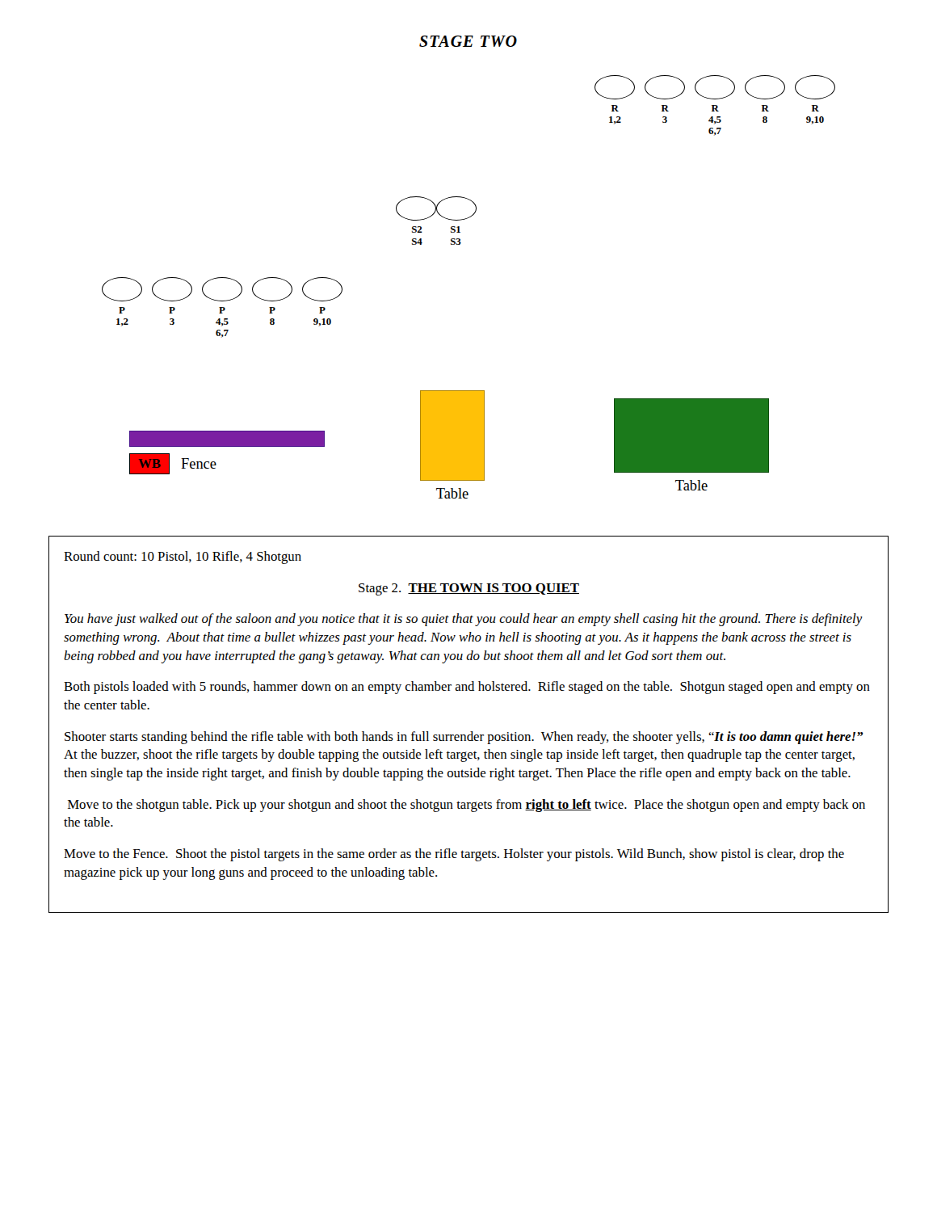STAGE TWO
R
1,2
R
3
R
4,5
6,7
R
8
R
9,10
S2 S1
S4 S3
P
1,2
P
3
P
4,5
6,7
P
8
P
9,10
WB
Fence
Table
Table
Round count: 10 Pistol, 10 Rifle, 4 Shotgun
Stage 2. THE TOWN IS TOO QUIET
You have just walked out of the saloon and you notice that it is so quiet that you could hear an empty shell casing hit the ground. There is definitely something wrong. About that time a bullet whizzes past your head. Now who in hell is shooting at you. As it happens the bank across the street is being robbed and you have interrupted the gang’s getaway. What can you do but shoot them all and let God sort them out.
Both pistols loaded with 5 rounds, hammer down on an empty chamber and holstered. Rifle staged on the table. Shotgun staged open and empty on the center table.
Shooter starts standing behind the rifle table with both hands in full surrender position. When ready, the shooter yells, “It is too damn quiet here!” At the buzzer, shoot the rifle targets by double tapping the outside left target, then single tap inside left target, then quadruple tap the center target, then single tap the inside right target, and finish by double tapping the outside right target. Then Place the rifle open and empty back on the table.
Move to the shotgun table. Pick up your shotgun and shoot the shotgun targets from right to left twice. Place the shotgun open and empty back on the table.
Move to the Fence. Shoot the pistol targets in the same order as the rifle targets. Holster your pistols. Wild Bunch, show pistol is clear, drop the magazine pick up your long guns and proceed to the unloading table.